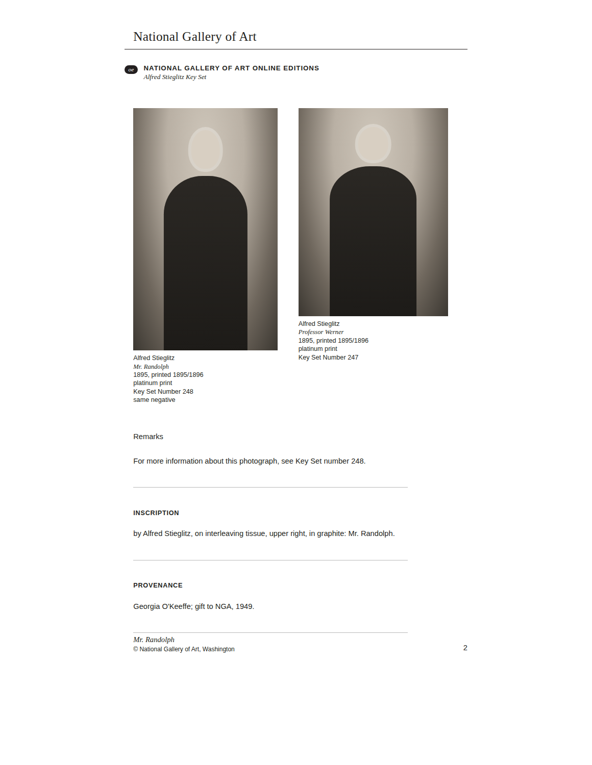National Gallery of Art
oe
National Gallery of Art Online Editions
Alfred Stieglitz Key Set
Alfred Stieglitz
Mr. Randolph
1895, printed 1895/1896
platinum print
Key Set Number 248
same negative
Alfred Stieglitz
Professor Werner
1895, printed 1895/1896
platinum print
Key Set Number 247
Remarks
For more information about this photograph, see Key Set number 248.
Inscription
by Alfred Stieglitz, on interleaving tissue, upper right, in graphite: Mr. Randolph.
Provenance
Georgia O'Keeffe; gift to NGA, 1949.
Mr. Randolph
© National Gallery of Art, Washington
2